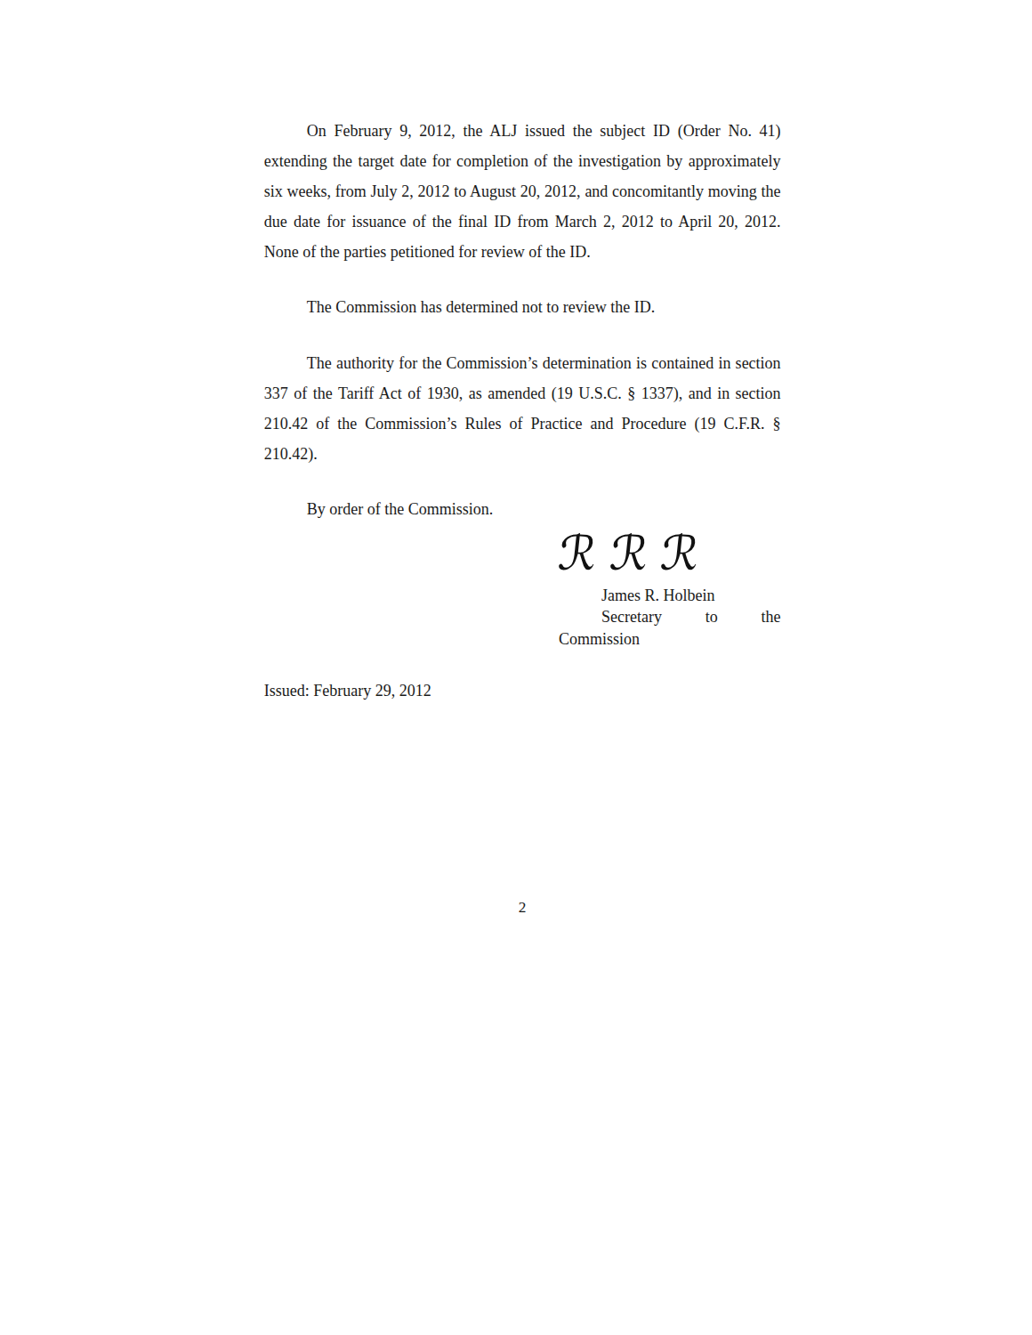On February 9, 2012, the ALJ issued the subject ID (Order No. 41) extending the target date for completion of the investigation by approximately six weeks, from July 2, 2012 to August 20, 2012, and concomitantly moving the due date for issuance of the final ID from March 2, 2012 to April 20, 2012. None of the parties petitioned for review of the ID.
The Commission has determined not to review the ID.
The authority for the Commission’s determination is contained in section 337 of the Tariff Act of 1930, as amended (19 U.S.C. § 1337), and in section 210.42 of the Commission’s Rules of Practice and Procedure (19 C.F.R. § 210.42).
By order of the Commission.
ℛ ℛ ℛ
James R. Holbein
Secretary to the Commission
Issued: February 29, 2012
2